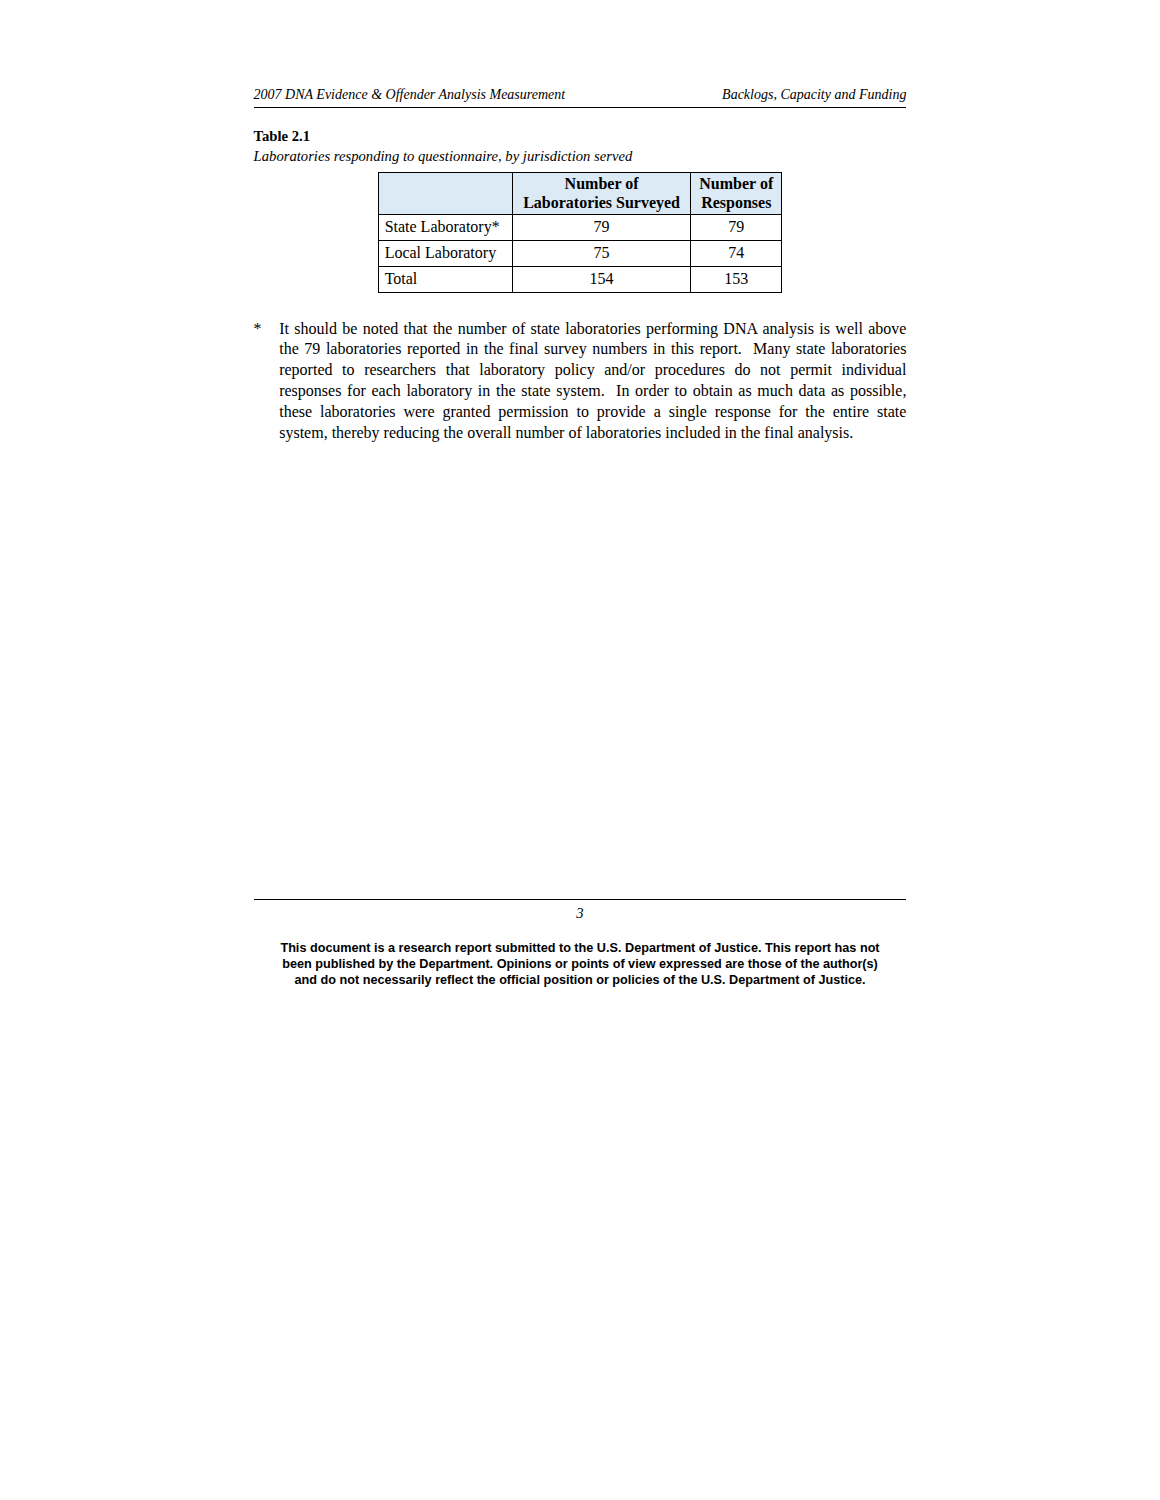2007 DNA Evidence & Offender Analysis Measurement
Backlogs, Capacity and Funding
Table 2.1 Laboratories responding to questionnaire, by jurisdiction served
| | Number of Laboratories Surveyed | Number of Responses |
| --- | --- | --- |
| State Laboratory* | 79 | 79 |
| Local Laboratory | 75 | 74 |
| Total | 154 | 153 |
*
It should be noted that the number of state laboratories performing DNA analysis is well above the 79 laboratories reported in the final survey numbers in this report. Many state laboratories reported to researchers that laboratory policy and/or procedures do not permit individual responses for each laboratory in the state system. In order to obtain as much data as possible, these laboratories were granted permission to provide a single response for the entire state system, thereby reducing the overall number of laboratories included in the final analysis.
3
This document is a research report submitted to the U.S. Department of Justice. This report has not
been published by the Department. Opinions or points of view expressed are those of the author(s)
and do not necessarily reflect the official position or policies of the U.S. Department of Justice.